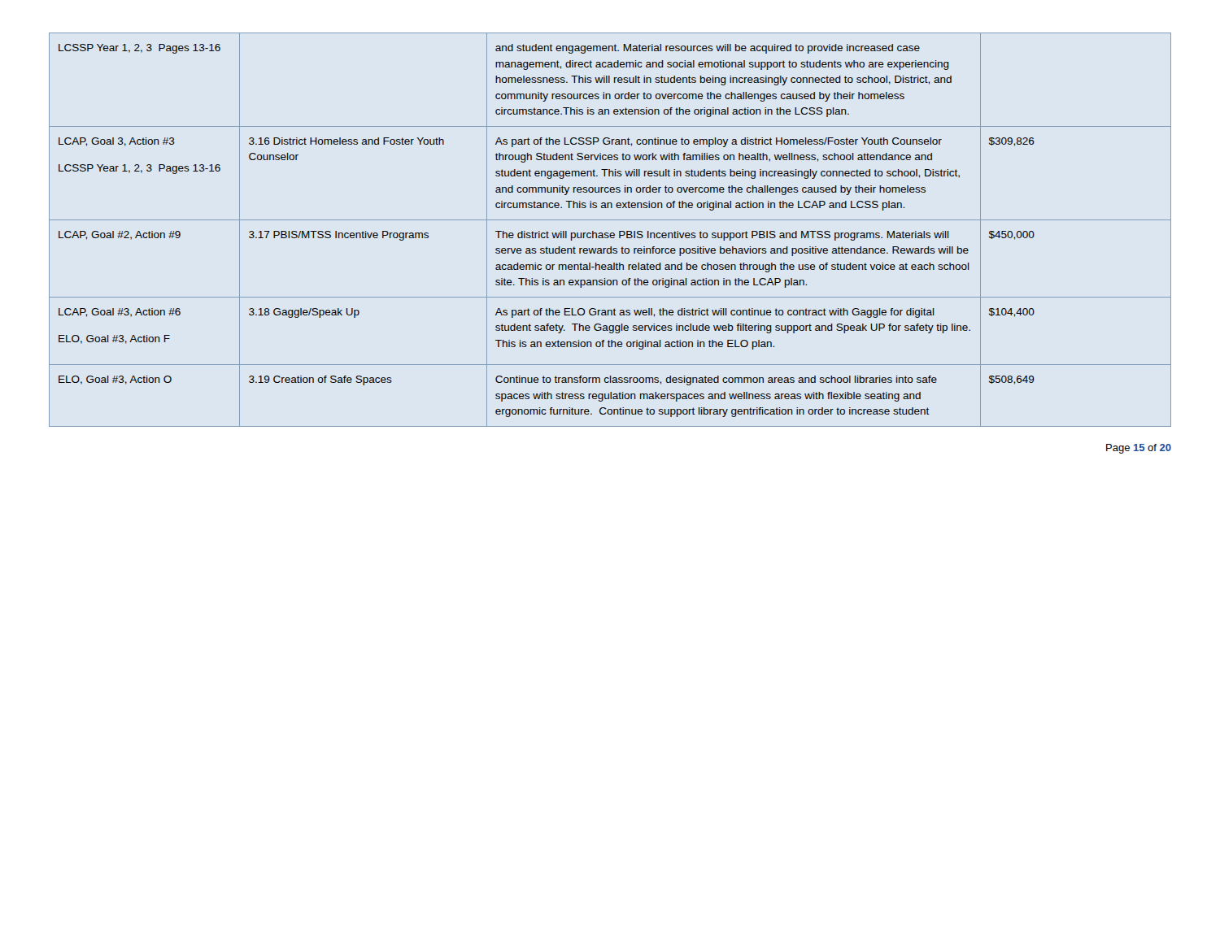| LCSSP Year 1, 2, 3 Pages 13-16 | | and student engagement. Material resources will be acquired to provide increased case management, direct academic and social emotional support to students who are experiencing homelessness. This will result in students being increasingly connected to school, District, and community resources in order to overcome the challenges caused by their homeless circumstance.This is an extension of the original action in the LCSS plan. | |
| LCAP, Goal 3, Action #3 LCSSP Year 1, 2, 3 Pages 13-16 | 3.16 District Homeless and Foster Youth Counselor | As part of the LCSSP Grant, continue to employ a district Homeless/Foster Youth Counselor through Student Services to work with families on health, wellness, school attendance and student engagement. This will result in students being increasingly connected to school, District, and community resources in order to overcome the challenges caused by their homeless circumstance. This is an extension of the original action in the LCAP and LCSS plan. | $309,826 |
| LCAP, Goal #2, Action #9 | 3.17 PBIS/MTSS Incentive Programs | The district will purchase PBIS Incentives to support PBIS and MTSS programs. Materials will serve as student rewards to reinforce positive behaviors and positive attendance. Rewards will be academic or mental-health related and be chosen through the use of student voice at each school site. This is an expansion of the original action in the LCAP plan. | $450,000 |
| LCAP, Goal #3, Action #6 ELO, Goal #3, Action F | 3.18 Gaggle/Speak Up | As part of the ELO Grant as well, the district will continue to contract with Gaggle for digital student safety. The Gaggle services include web filtering support and Speak UP for safety tip line. This is an extension of the original action in the ELO plan. | $104,400 |
| ELO, Goal #3, Action O | 3.19 Creation of Safe Spaces | Continue to transform classrooms, designated common areas and school libraries into safe spaces with stress regulation makerspaces and wellness areas with flexible seating and ergonomic furniture. Continue to support library gentrification in order to increase student | $508,649 |
Page 15 of 20